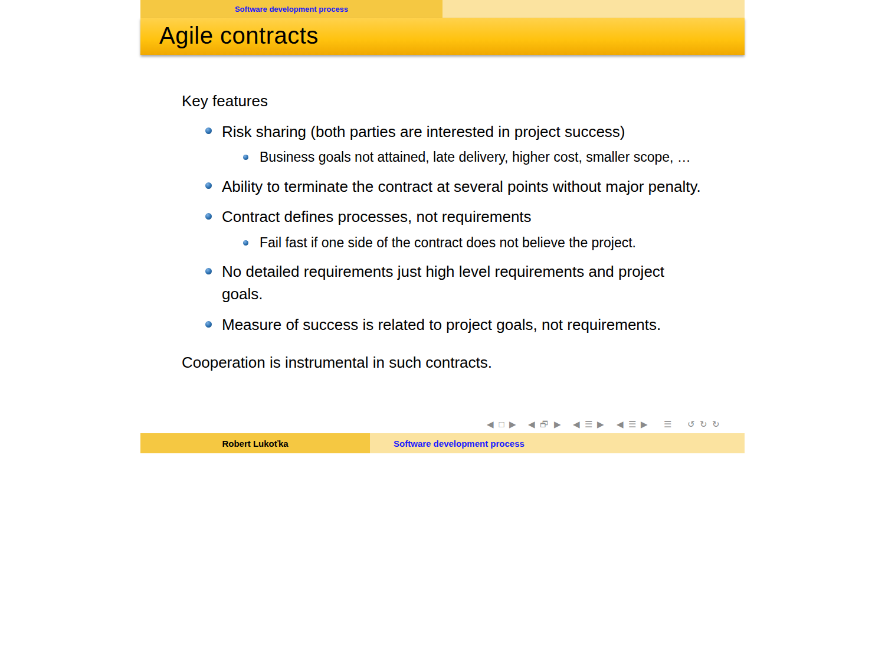Software development process
Agile contracts
Key features
Risk sharing (both parties are interested in project success)
Business goals not attained, late delivery, higher cost, smaller scope, …
Ability to terminate the contract at several points without major penalty.
Contract defines processes, not requirements
Fail fast if one side of the contract does not believe the project.
No detailed requirements just high level requirements and project goals.
Measure of success is related to project goals, not requirements.
Cooperation is instrumental in such contracts.
◀ □ ▶ ◀ 🗗 ▶ ◀ ☰ ▶ ◀ ☰ ▶ ☰ ↺ ↻ ↻
Robert Lukoťka
Software development process